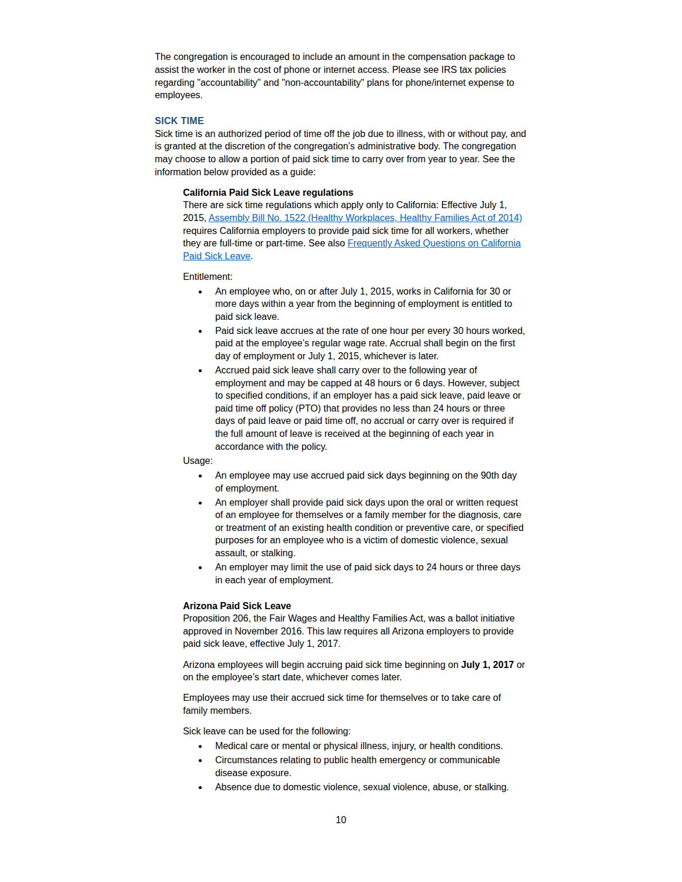The congregation is encouraged to include an amount in the compensation package to assist the worker in the cost of phone or internet access. Please see IRS tax policies regarding "accountability" and "non-accountability" plans for phone/internet expense to employees.
Sick Time
Sick time is an authorized period of time off the job due to illness, with or without pay, and is granted at the discretion of the congregation’s administrative body. The congregation may choose to allow a portion of paid sick time to carry over from year to year. See the information below provided as a guide:
California Paid Sick Leave regulations
There are sick time regulations which apply only to California: Effective July 1, 2015, Assembly Bill No. 1522 (Healthy Workplaces, Healthy Families Act of 2014) requires California employers to provide paid sick time for all workers, whether they are full-time or part-time. See also Frequently Asked Questions on California Paid Sick Leave.
Entitlement:
An employee who, on or after July 1, 2015, works in California for 30 or more days within a year from the beginning of employment is entitled to paid sick leave.
Paid sick leave accrues at the rate of one hour per every 30 hours worked, paid at the employee’s regular wage rate. Accrual shall begin on the first day of employment or July 1, 2015, whichever is later.
Accrued paid sick leave shall carry over to the following year of employment and may be capped at 48 hours or 6 days. However, subject to specified conditions, if an employer has a paid sick leave, paid leave or paid time off policy (PTO) that provides no less than 24 hours or three days of paid leave or paid time off, no accrual or carry over is required if the full amount of leave is received at the beginning of each year in accordance with the policy.
Usage:
An employee may use accrued paid sick days beginning on the 90th day of employment.
An employer shall provide paid sick days upon the oral or written request of an employee for themselves or a family member for the diagnosis, care or treatment of an existing health condition or preventive care, or specified purposes for an employee who is a victim of domestic violence, sexual assault, or stalking.
An employer may limit the use of paid sick days to 24 hours or three days in each year of employment.
Arizona Paid Sick Leave
Proposition 206, the Fair Wages and Healthy Families Act, was a ballot initiative approved in November 2016. This law requires all Arizona employers to provide paid sick leave, effective July 1, 2017.
Arizona employees will begin accruing paid sick time beginning on July 1, 2017 or on the employee’s start date, whichever comes later.
Employees may use their accrued sick time for themselves or to take care of family members.
Sick leave can be used for the following:
Medical care or mental or physical illness, injury, or health conditions.
Circumstances relating to public health emergency or communicable disease exposure.
Absence due to domestic violence, sexual violence, abuse, or stalking.
10